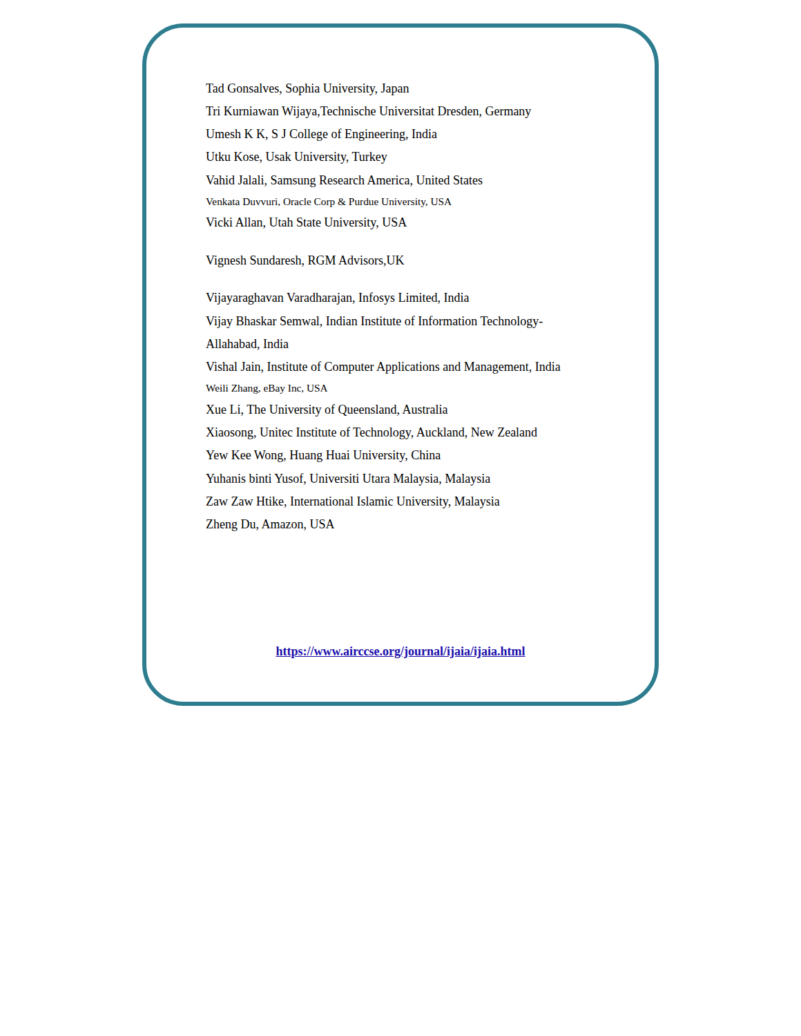Tad Gonsalves, Sophia University, Japan
Tri Kurniawan Wijaya,Technische Universitat Dresden, Germany
Umesh K K, S J College of Engineering, India
Utku Kose, Usak University, Turkey
Vahid Jalali, Samsung Research America, United States
Venkata Duvvuri, Oracle Corp & Purdue University, USA
Vicki Allan, Utah State University, USA
Vignesh Sundaresh, RGM Advisors,UK
Vijayaraghavan Varadharajan, Infosys Limited, India
Vijay Bhaskar Semwal, Indian Institute of Information Technology-Allahabad, India
Vishal Jain, Institute of Computer Applications and Management, India
Weili Zhang, eBay Inc, USA
Xue Li, The University of Queensland, Australia
Xiaosong, Unitec Institute of Technology, Auckland, New Zealand
Yew Kee Wong, Huang Huai University, China
Yuhanis binti Yusof, Universiti Utara Malaysia, Malaysia
Zaw Zaw Htike, International Islamic University, Malaysia
Zheng Du, Amazon, USA
https://www.airccse.org/journal/ijaia/ijaia.html